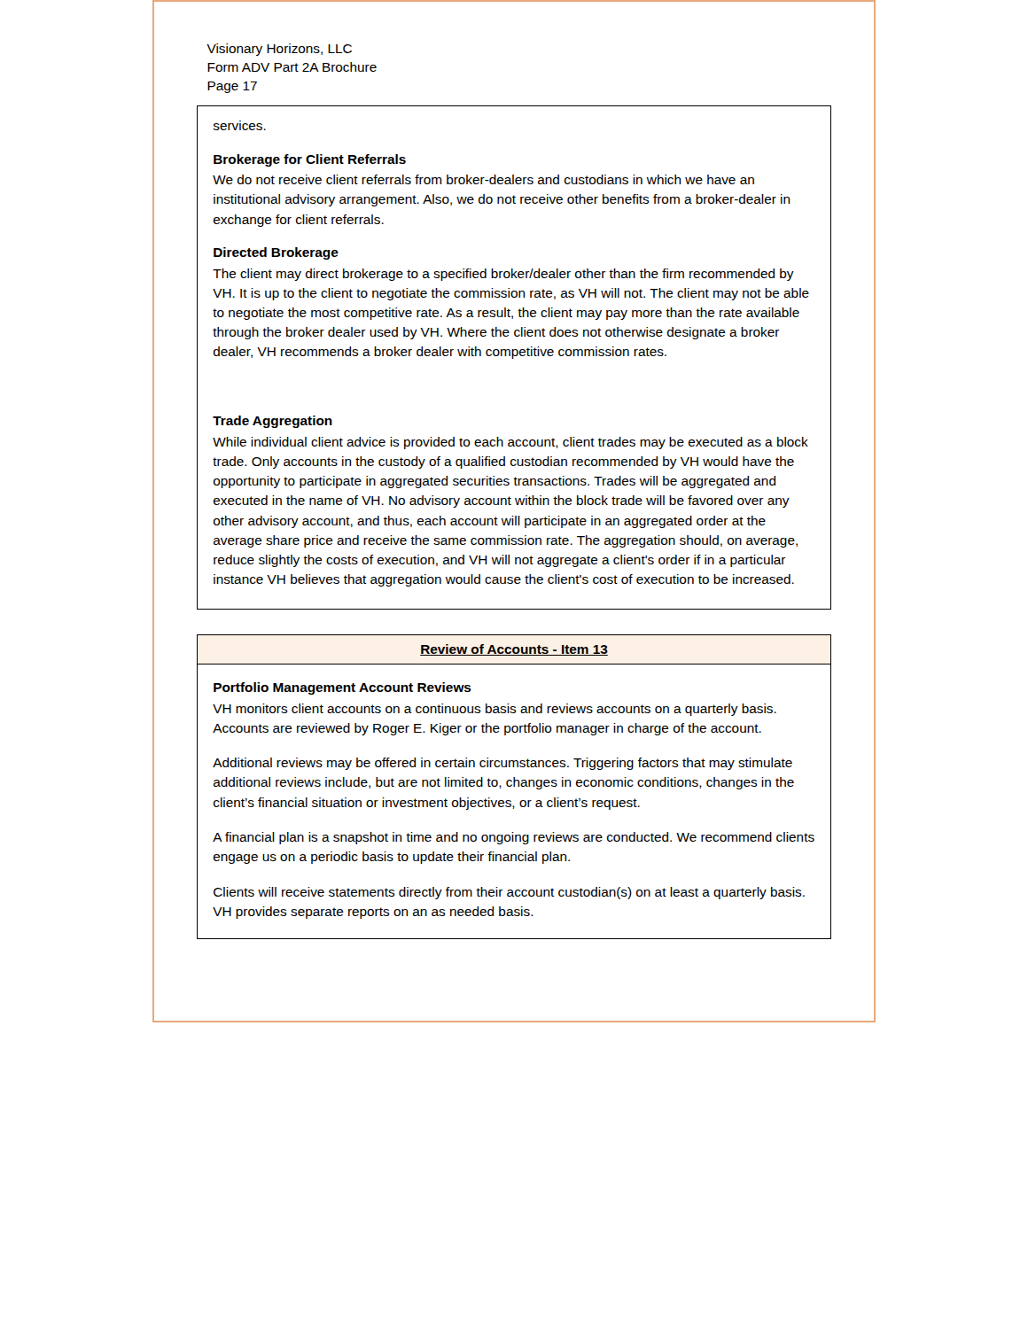Visionary Horizons, LLC
Form ADV Part 2A Brochure
Page 17
services.
Brokerage for Client Referrals
We do not receive client referrals from broker-dealers and custodians in which we have an institutional advisory arrangement. Also, we do not receive other benefits from a broker-dealer in exchange for client referrals.
Directed Brokerage
The client may direct brokerage to a specified broker/dealer other than the firm recommended by VH. It is up to the client to negotiate the commission rate, as VH will not. The client may not be able to negotiate the most competitive rate. As a result, the client may pay more than the rate available through the broker dealer used by VH. Where the client does not otherwise designate a broker dealer, VH recommends a broker dealer with competitive commission rates.
Trade Aggregation
While individual client advice is provided to each account, client trades may be executed as a block trade. Only accounts in the custody of a qualified custodian recommended by VH would have the opportunity to participate in aggregated securities transactions. Trades will be aggregated and executed in the name of VH. No advisory account within the block trade will be favored over any other advisory account, and thus, each account will participate in an aggregated order at the average share price and receive the same commission rate. The aggregation should, on average, reduce slightly the costs of execution, and VH will not aggregate a client's order if in a particular instance VH believes that aggregation would cause the client's cost of execution to be increased.
Review of Accounts - Item 13
Portfolio Management Account Reviews
VH monitors client accounts on a continuous basis and reviews accounts on a quarterly basis. Accounts are reviewed by Roger E. Kiger or the portfolio manager in charge of the account.
Additional reviews may be offered in certain circumstances. Triggering factors that may stimulate additional reviews include, but are not limited to, changes in economic conditions, changes in the client’s financial situation or investment objectives, or a client’s request.
A financial plan is a snapshot in time and no ongoing reviews are conducted. We recommend clients engage us on a periodic basis to update their financial plan.
Clients will receive statements directly from their account custodian(s) on at least a quarterly basis. VH provides separate reports on an as needed basis.